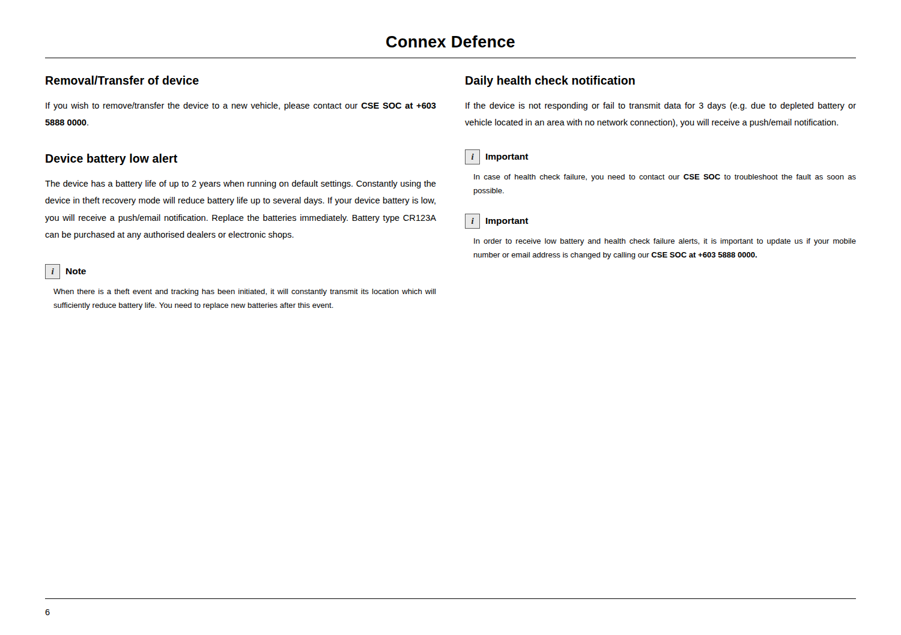Connex Defence
Removal/Transfer of device
If you wish to remove/transfer the device to a new vehicle, please contact our CSE SOC at +603 5888 0000.
Device battery low alert
The device has a battery life of up to 2 years when running on default settings. Constantly using the device in theft recovery mode will reduce battery life up to several days. If your device battery is low, you will receive a push/email notification. Replace the batteries immediately. Battery type CR123A can be purchased at any authorised dealers or electronic shops.
i Note
When there is a theft event and tracking has been initiated, it will constantly transmit its location which will sufficiently reduce battery life. You need to replace new batteries after this event.
Daily health check notification
If the device is not responding or fail to transmit data for 3 days (e.g. due to depleted battery or vehicle located in an area with no network connection), you will receive a push/email notification.
i Important
In case of health check failure, you need to contact our CSE SOC to troubleshoot the fault as soon as possible.
i Important
In order to receive low battery and health check failure alerts, it is important to update us if your mobile number or email address is changed by calling our CSE SOC at +603 5888 0000.
6